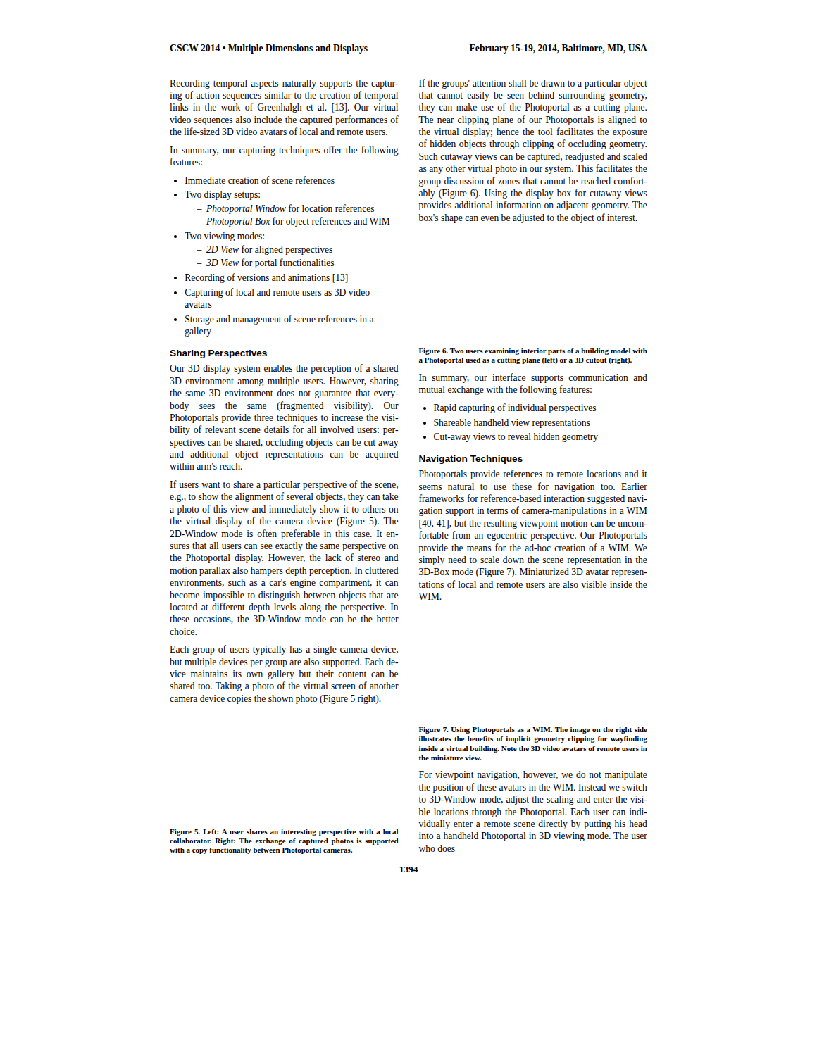CSCW 2014 • Multiple Dimensions and Displays
February 15-19, 2014, Baltimore, MD, USA
Recording temporal aspects naturally supports the capturing of action sequences similar to the creation of temporal links in the work of Greenhalgh et al. [13]. Our virtual video sequences also include the captured performances of the life-sized 3D video avatars of local and remote users.
In summary, our capturing techniques offer the following features:
Immediate creation of scene references
Two display setups:
Photoportal Window for location references
Photoportal Box for object references and WIM
Two viewing modes:
2D View for aligned perspectives
3D View for portal functionalities
Recording of versions and animations [13]
Capturing of local and remote users as 3D video avatars
Storage and management of scene references in a gallery
Sharing Perspectives
Our 3D display system enables the perception of a shared 3D environment among multiple users. However, sharing the same 3D environment does not guarantee that everybody sees the same (fragmented visibility). Our Photoportals provide three techniques to increase the visibility of relevant scene details for all involved users: perspectives can be shared, occluding objects can be cut away and additional object representations can be acquired within arm's reach.
If users want to share a particular perspective of the scene, e.g., to show the alignment of several objects, they can take a photo of this view and immediately show it to others on the virtual display of the camera device (Figure 5). The 2D-Window mode is often preferable in this case. It ensures that all users can see exactly the same perspective on the Photoportal display. However, the lack of stereo and motion parallax also hampers depth perception. In cluttered environments, such as a car's engine compartment, it can become impossible to distinguish between objects that are located at different depth levels along the perspective. In these occasions, the 3D-Window mode can be the better choice.
Each group of users typically has a single camera device, but multiple devices per group are also supported. Each device maintains its own gallery but their content can be shared too. Taking a photo of the virtual screen of another camera device copies the shown photo (Figure 5 right).
Figure 5. Left: A user shares an interesting perspective with a local collaborator. Right: The exchange of captured photos is supported with a copy functionality between Photoportal cameras.
If the groups' attention shall be drawn to a particular object that cannot easily be seen behind surrounding geometry, they can make use of the Photoportal as a cutting plane. The near clipping plane of our Photoportals is aligned to the virtual display; hence the tool facilitates the exposure of hidden objects through clipping of occluding geometry. Such cutaway views can be captured, readjusted and scaled as any other virtual photo in our system. This facilitates the group discussion of zones that cannot be reached comfortably (Figure 6). Using the display box for cutaway views provides additional information on adjacent geometry. The box's shape can even be adjusted to the object of interest.
Figure 6. Two users examining interior parts of a building model with a Photoportal used as a cutting plane (left) or a 3D cutout (right).
In summary, our interface supports communication and mutual exchange with the following features:
Rapid capturing of individual perspectives
Shareable handheld view representations
Cut-away views to reveal hidden geometry
Navigation Techniques
Photoportals provide references to remote locations and it seems natural to use these for navigation too. Earlier frameworks for reference-based interaction suggested navigation support in terms of camera-manipulations in a WIM [40, 41], but the resulting viewpoint motion can be uncomfortable from an egocentric perspective. Our Photoportals provide the means for the ad-hoc creation of a WIM. We simply need to scale down the scene representation in the 3D-Box mode (Figure 7). Miniaturized 3D avatar representations of local and remote users are also visible inside the WIM.
Figure 7. Using Photoportals as a WIM. The image on the right side illustrates the benefits of implicit geometry clipping for wayfinding inside a virtual building. Note the 3D video avatars of remote users in the miniature view.
For viewpoint navigation, however, we do not manipulate the position of these avatars in the WIM. Instead we switch to 3D-Window mode, adjust the scaling and enter the visible locations through the Photoportal. Each user can individually enter a remote scene directly by putting his head into a handheld Photoportal in 3D viewing mode. The user who does
1394